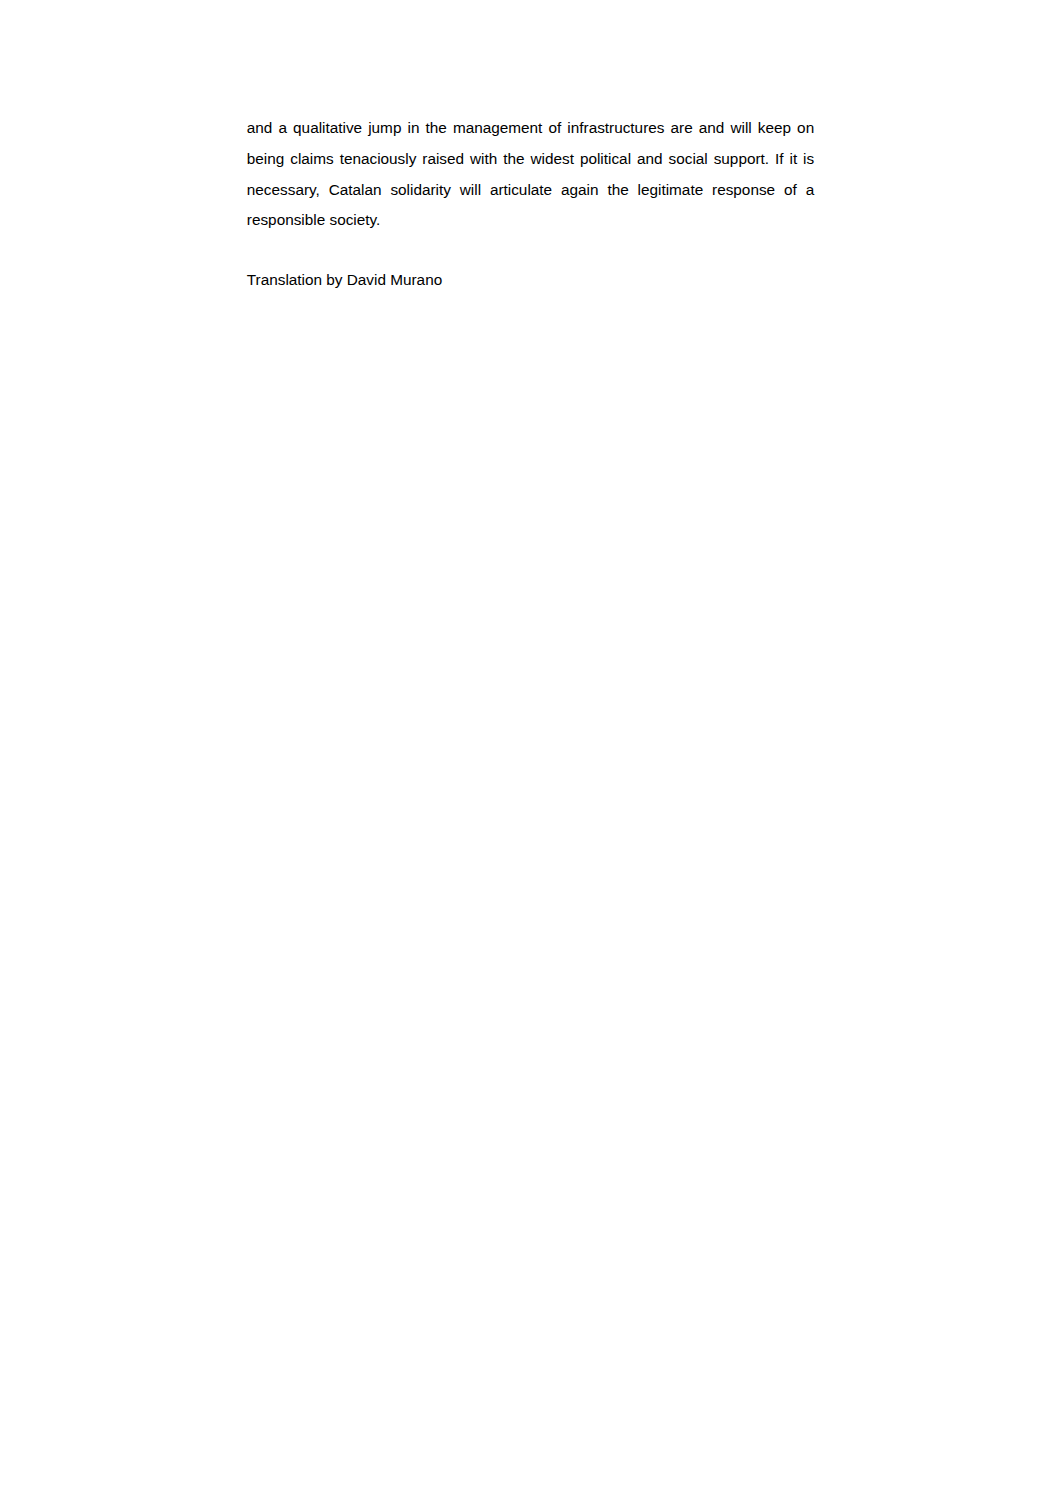and a qualitative jump in the management of infrastructures are and will keep on being claims tenaciously raised with the widest political and social support. If it is necessary, Catalan solidarity will articulate again the legitimate response of a responsible society.
Translation by David Murano